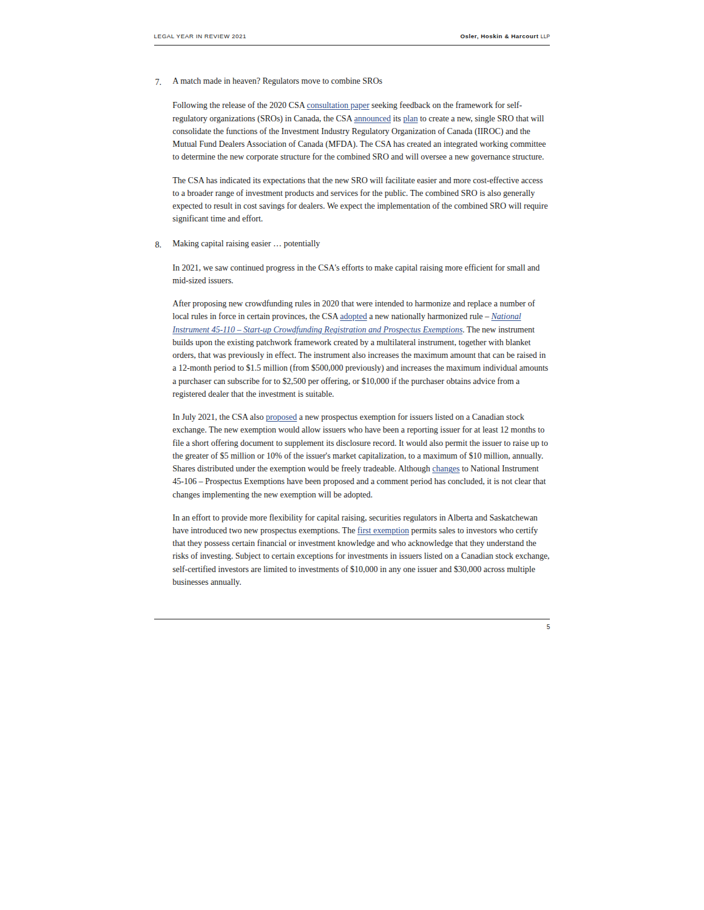Legal Year in Review 2021
Osler, Hoskin & Harcourt LLP
A match made in heaven? Regulators move to combine SROs
Following the release of the 2020 CSA consultation paper seeking feedback on the framework for self-regulatory organizations (SROs) in Canada, the CSA announced its plan to create a new, single SRO that will consolidate the functions of the Investment Industry Regulatory Organization of Canada (IIROC) and the Mutual Fund Dealers Association of Canada (MFDA). The CSA has created an integrated working committee to determine the new corporate structure for the combined SRO and will oversee a new governance structure.
The CSA has indicated its expectations that the new SRO will facilitate easier and more cost-effective access to a broader range of investment products and services for the public. The combined SRO is also generally expected to result in cost savings for dealers. We expect the implementation of the combined SRO will require significant time and effort.
Making capital raising easier … potentially
In 2021, we saw continued progress in the CSA's efforts to make capital raising more efficient for small and mid-sized issuers.
After proposing new crowdfunding rules in 2020 that were intended to harmonize and replace a number of local rules in force in certain provinces, the CSA adopted a new nationally harmonized rule – National Instrument 45-110 – Start-up Crowdfunding Registration and Prospectus Exemptions. The new instrument builds upon the existing patchwork framework created by a multilateral instrument, together with blanket orders, that was previously in effect. The instrument also increases the maximum amount that can be raised in a 12-month period to $1.5 million (from $500,000 previously) and increases the maximum individual amounts a purchaser can subscribe for to $2,500 per offering, or $10,000 if the purchaser obtains advice from a registered dealer that the investment is suitable.
In July 2021, the CSA also proposed a new prospectus exemption for issuers listed on a Canadian stock exchange. The new exemption would allow issuers who have been a reporting issuer for at least 12 months to file a short offering document to supplement its disclosure record. It would also permit the issuer to raise up to the greater of $5 million or 10% of the issuer's market capitalization, to a maximum of $10 million, annually. Shares distributed under the exemption would be freely tradeable. Although changes to National Instrument 45-106 – Prospectus Exemptions have been proposed and a comment period has concluded, it is not clear that changes implementing the new exemption will be adopted.
In an effort to provide more flexibility for capital raising, securities regulators in Alberta and Saskatchewan have introduced two new prospectus exemptions. The first exemption permits sales to investors who certify that they possess certain financial or investment knowledge and who acknowledge that they understand the risks of investing. Subject to certain exceptions for investments in issuers listed on a Canadian stock exchange, self-certified investors are limited to investments of $10,000 in any one issuer and $30,000 across multiple businesses annually.
5